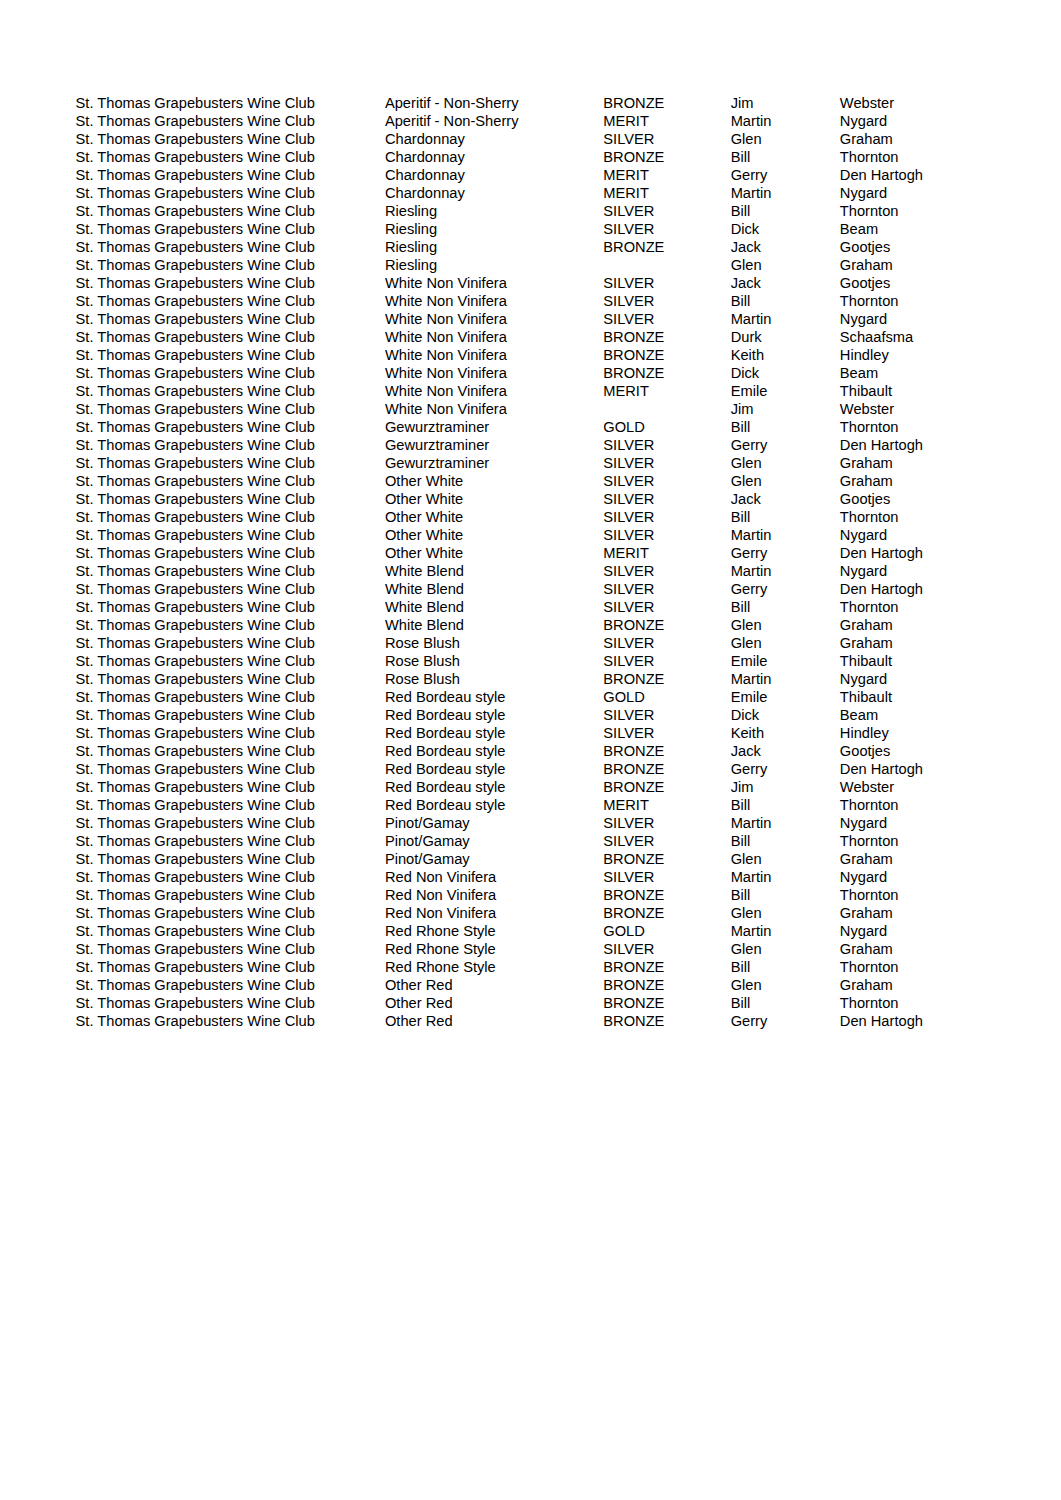| St. Thomas Grapebusters Wine Club | Aperitif - Non-Sherry | BRONZE | Jim | Webster |
| St. Thomas Grapebusters Wine Club | Aperitif - Non-Sherry | MERIT | Martin | Nygard |
| St. Thomas Grapebusters Wine Club | Chardonnay | SILVER | Glen | Graham |
| St. Thomas Grapebusters Wine Club | Chardonnay | BRONZE | Bill | Thornton |
| St. Thomas Grapebusters Wine Club | Chardonnay | MERIT | Gerry | Den Hartogh |
| St. Thomas Grapebusters Wine Club | Chardonnay | MERIT | Martin | Nygard |
| St. Thomas Grapebusters Wine Club | Riesling | SILVER | Bill | Thornton |
| St. Thomas Grapebusters Wine Club | Riesling | SILVER | Dick | Beam |
| St. Thomas Grapebusters Wine Club | Riesling | BRONZE | Jack | Gootjes |
| St. Thomas Grapebusters Wine Club | Riesling | | Glen | Graham |
| St. Thomas Grapebusters Wine Club | White Non Vinifera | SILVER | Jack | Gootjes |
| St. Thomas Grapebusters Wine Club | White Non Vinifera | SILVER | Bill | Thornton |
| St. Thomas Grapebusters Wine Club | White Non Vinifera | SILVER | Martin | Nygard |
| St. Thomas Grapebusters Wine Club | White Non Vinifera | BRONZE | Durk | Schaafsma |
| St. Thomas Grapebusters Wine Club | White Non Vinifera | BRONZE | Keith | Hindley |
| St. Thomas Grapebusters Wine Club | White Non Vinifera | BRONZE | Dick | Beam |
| St. Thomas Grapebusters Wine Club | White Non Vinifera | MERIT | Emile | Thibault |
| St. Thomas Grapebusters Wine Club | White Non Vinifera | | Jim | Webster |
| St. Thomas Grapebusters Wine Club | Gewurztraminer | GOLD | Bill | Thornton |
| St. Thomas Grapebusters Wine Club | Gewurztraminer | SILVER | Gerry | Den Hartogh |
| St. Thomas Grapebusters Wine Club | Gewurztraminer | SILVER | Glen | Graham |
| St. Thomas Grapebusters Wine Club | Other White | SILVER | Glen | Graham |
| St. Thomas Grapebusters Wine Club | Other White | SILVER | Jack | Gootjes |
| St. Thomas Grapebusters Wine Club | Other White | SILVER | Bill | Thornton |
| St. Thomas Grapebusters Wine Club | Other White | SILVER | Martin | Nygard |
| St. Thomas Grapebusters Wine Club | Other White | MERIT | Gerry | Den Hartogh |
| St. Thomas Grapebusters Wine Club | White Blend | SILVER | Martin | Nygard |
| St. Thomas Grapebusters Wine Club | White Blend | SILVER | Gerry | Den Hartogh |
| St. Thomas Grapebusters Wine Club | White Blend | SILVER | Bill | Thornton |
| St. Thomas Grapebusters Wine Club | White Blend | BRONZE | Glen | Graham |
| St. Thomas Grapebusters Wine Club | Rose Blush | SILVER | Glen | Graham |
| St. Thomas Grapebusters Wine Club | Rose Blush | SILVER | Emile | Thibault |
| St. Thomas Grapebusters Wine Club | Rose Blush | BRONZE | Martin | Nygard |
| St. Thomas Grapebusters Wine Club | Red Bordeau style | GOLD | Emile | Thibault |
| St. Thomas Grapebusters Wine Club | Red Bordeau style | SILVER | Dick | Beam |
| St. Thomas Grapebusters Wine Club | Red Bordeau style | SILVER | Keith | Hindley |
| St. Thomas Grapebusters Wine Club | Red Bordeau style | BRONZE | Jack | Gootjes |
| St. Thomas Grapebusters Wine Club | Red Bordeau style | BRONZE | Gerry | Den Hartogh |
| St. Thomas Grapebusters Wine Club | Red Bordeau style | BRONZE | Jim | Webster |
| St. Thomas Grapebusters Wine Club | Red Bordeau style | MERIT | Bill | Thornton |
| St. Thomas Grapebusters Wine Club | Pinot/Gamay | SILVER | Martin | Nygard |
| St. Thomas Grapebusters Wine Club | Pinot/Gamay | SILVER | Bill | Thornton |
| St. Thomas Grapebusters Wine Club | Pinot/Gamay | BRONZE | Glen | Graham |
| St. Thomas Grapebusters Wine Club | Red Non Vinifera | SILVER | Martin | Nygard |
| St. Thomas Grapebusters Wine Club | Red Non Vinifera | BRONZE | Bill | Thornton |
| St. Thomas Grapebusters Wine Club | Red Non Vinifera | BRONZE | Glen | Graham |
| St. Thomas Grapebusters Wine Club | Red Rhone Style | GOLD | Martin | Nygard |
| St. Thomas Grapebusters Wine Club | Red Rhone Style | SILVER | Glen | Graham |
| St. Thomas Grapebusters Wine Club | Red Rhone Style | BRONZE | Bill | Thornton |
| St. Thomas Grapebusters Wine Club | Other Red | BRONZE | Glen | Graham |
| St. Thomas Grapebusters Wine Club | Other Red | BRONZE | Bill | Thornton |
| St. Thomas Grapebusters Wine Club | Other Red | BRONZE | Gerry | Den Hartogh |